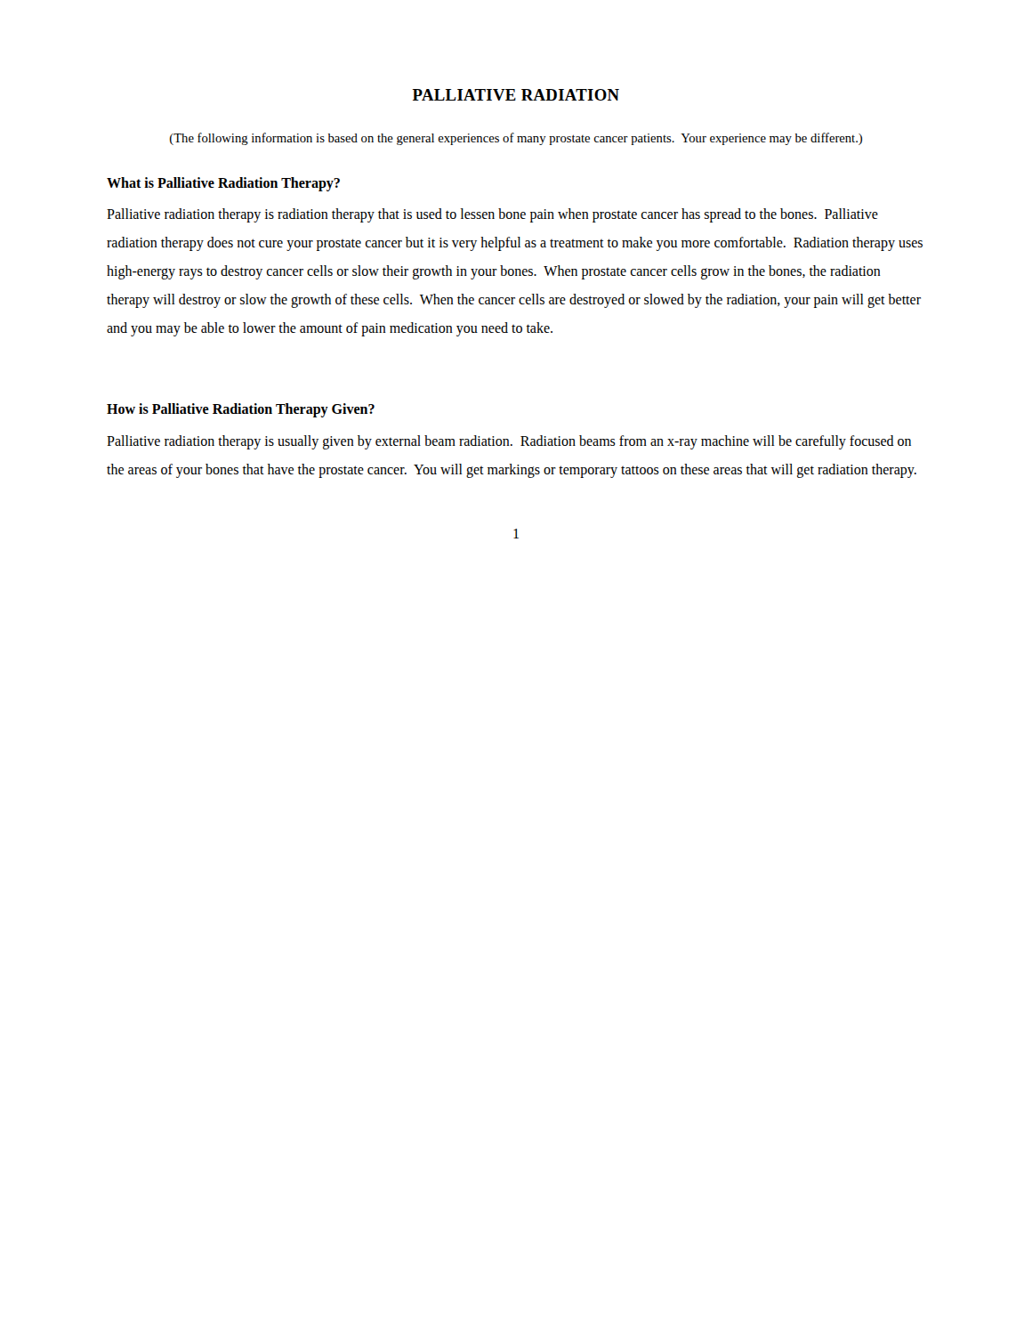PALLIATIVE RADIATION
(The following information is based on the general experiences of many prostate cancer patients. Your experience may be different.)
What is Palliative Radiation Therapy?
Palliative radiation therapy is radiation therapy that is used to lessen bone pain when prostate cancer has spread to the bones. Palliative radiation therapy does not cure your prostate cancer but it is very helpful as a treatment to make you more comfortable. Radiation therapy uses high-energy rays to destroy cancer cells or slow their growth in your bones. When prostate cancer cells grow in the bones, the radiation therapy will destroy or slow the growth of these cells. When the cancer cells are destroyed or slowed by the radiation, your pain will get better and you may be able to lower the amount of pain medication you need to take.
How is Palliative Radiation Therapy Given?
Palliative radiation therapy is usually given by external beam radiation. Radiation beams from an x-ray machine will be carefully focused on the areas of your bones that have the prostate cancer. You will get markings or temporary tattoos on these areas that will get radiation therapy.
1